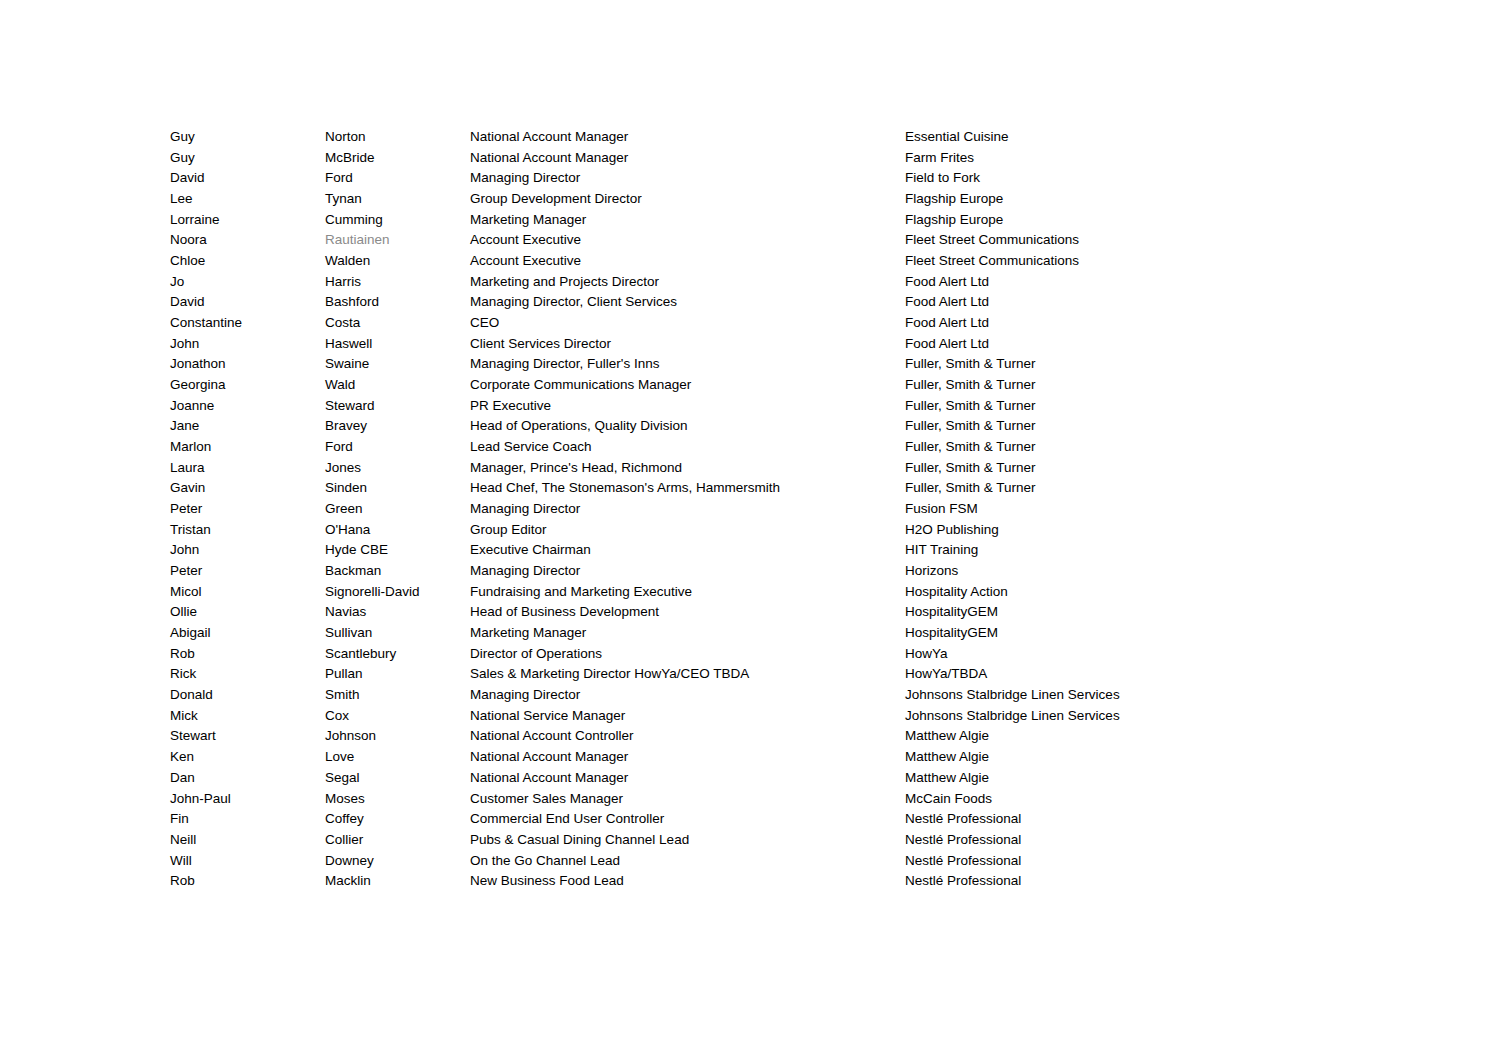| Guy | Norton | National Account Manager | Essential Cuisine |
| Guy | McBride | National Account Manager | Farm Frites |
| David | Ford | Managing Director | Field to Fork |
| Lee | Tynan | Group Development Director | Flagship Europe |
| Lorraine | Cumming | Marketing Manager | Flagship Europe |
| Noora | Rautiainen | Account Executive | Fleet Street Communications |
| Chloe | Walden | Account Executive | Fleet Street Communications |
| Jo | Harris | Marketing and Projects Director | Food Alert Ltd |
| David | Bashford | Managing Director, Client Services | Food Alert Ltd |
| Constantine | Costa | CEO | Food Alert Ltd |
| John | Haswell | Client Services Director | Food Alert Ltd |
| Jonathon | Swaine | Managing Director, Fuller's Inns | Fuller, Smith & Turner |
| Georgina | Wald | Corporate Communications Manager | Fuller, Smith & Turner |
| Joanne | Steward | PR Executive | Fuller, Smith & Turner |
| Jane | Bravey | Head of Operations, Quality Division | Fuller, Smith & Turner |
| Marlon | Ford | Lead Service Coach | Fuller, Smith & Turner |
| Laura | Jones | Manager, Prince's Head, Richmond | Fuller, Smith & Turner |
| Gavin | Sinden | Head Chef, The Stonemason's Arms, Hammersmith | Fuller, Smith & Turner |
| Peter | Green | Managing Director | Fusion FSM |
| Tristan | O'Hana | Group Editor | H2O Publishing |
| John | Hyde CBE | Executive Chairman | HIT Training |
| Peter | Backman | Managing Director | Horizons |
| Micol | Signorelli-David | Fundraising and Marketing Executive | Hospitality Action |
| Ollie | Navias | Head of Business Development | HospitalityGEM |
| Abigail | Sullivan | Marketing Manager | HospitalityGEM |
| Rob | Scantlebury | Director of Operations | HowYa |
| Rick | Pullan | Sales & Marketing Director HowYa/CEO TBDA | HowYa/TBDA |
| Donald | Smith | Managing Director | Johnsons Stalbridge Linen Services |
| Mick | Cox | National Service Manager | Johnsons Stalbridge Linen Services |
| Stewart | Johnson | National Account Controller | Matthew Algie |
| Ken | Love | National Account Manager | Matthew Algie |
| Dan | Segal | National Account Manager | Matthew Algie |
| John-Paul | Moses | Customer Sales Manager | McCain Foods |
| Fin | Coffey | Commercial End User Controller | Nestlé Professional |
| Neill | Collier | Pubs & Casual Dining Channel Lead | Nestlé Professional |
| Will | Downey | On the Go Channel Lead | Nestlé Professional |
| Rob | Macklin | New Business Food Lead | Nestlé Professional |